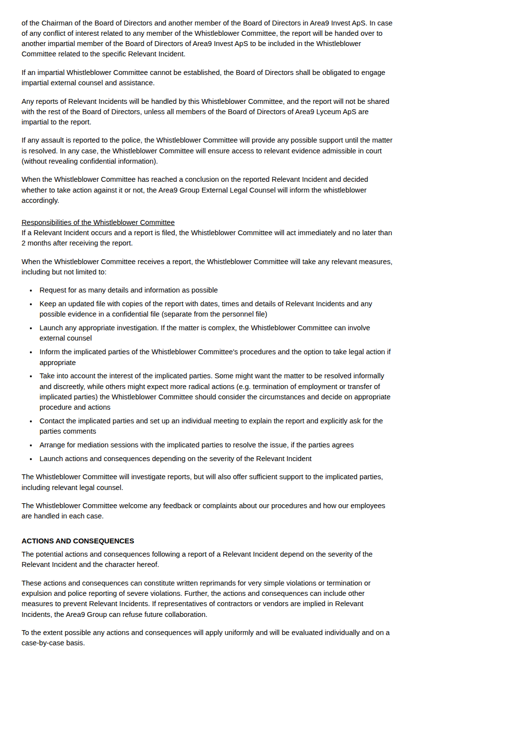of the Chairman of the Board of Directors and another member of the Board of Directors in Area9 Invest ApS. In case of any conflict of interest related to any member of the Whistleblower Committee, the report will be handed over to another impartial member of the Board of Directors of Area9 Invest ApS to be included in the Whistleblower Committee related to the specific Relevant Incident.
If an impartial Whistleblower Committee cannot be established, the Board of Directors shall be obligated to engage impartial external counsel and assistance.
Any reports of Relevant Incidents will be handled by this Whistleblower Committee, and the report will not be shared with the rest of the Board of Directors, unless all members of the Board of Directors of Area9 Lyceum ApS are impartial to the report.
If any assault is reported to the police, the Whistleblower Committee will provide any possible support until the matter is resolved. In any case, the Whistleblower Committee will ensure access to relevant evidence admissible in court (without revealing confidential information).
When the Whistleblower Committee has reached a conclusion on the reported Relevant Incident and decided whether to take action against it or not, the Area9 Group External Legal Counsel will inform the whistleblower accordingly.
Responsibilities of the Whistleblower Committee
If a Relevant Incident occurs and a report is filed, the Whistleblower Committee will act immediately and no later than 2 months after receiving the report.
When the Whistleblower Committee receives a report, the Whistleblower Committee will take any relevant measures, including but not limited to:
Request for as many details and information as possible
Keep an updated file with copies of the report with dates, times and details of Relevant Incidents and any possible evidence in a confidential file (separate from the personnel file)
Launch any appropriate investigation. If the matter is complex, the Whistleblower Committee can involve external counsel
Inform the implicated parties of the Whistleblower Committee's procedures and the option to take legal action if appropriate
Take into account the interest of the implicated parties. Some might want the matter to be resolved informally and discreetly, while others might expect more radical actions (e.g. termination of employment or transfer of implicated parties) the Whistleblower Committee should consider the circumstances and decide on appropriate procedure and actions
Contact the implicated parties and set up an individual meeting to explain the report and explicitly ask for the parties comments
Arrange for mediation sessions with the implicated parties to resolve the issue, if the parties agrees
Launch actions and consequences depending on the severity of the Relevant Incident
The Whistleblower Committee will investigate reports, but will also offer sufficient support to the implicated parties, including relevant legal counsel.
The Whistleblower Committee welcome any feedback or complaints about our procedures and how our employees are handled in each case.
Actions and Consequences
The potential actions and consequences following a report of a Relevant Incident depend on the severity of the Relevant Incident and the character hereof.
These actions and consequences can constitute written reprimands for very simple violations or termination or expulsion and police reporting of severe violations. Further, the actions and consequences can include other measures to prevent Relevant Incidents. If representatives of contractors or vendors are implied in Relevant Incidents, the Area9 Group can refuse future collaboration.
To the extent possible any actions and consequences will apply uniformly and will be evaluated individually and on a case-by-case basis.